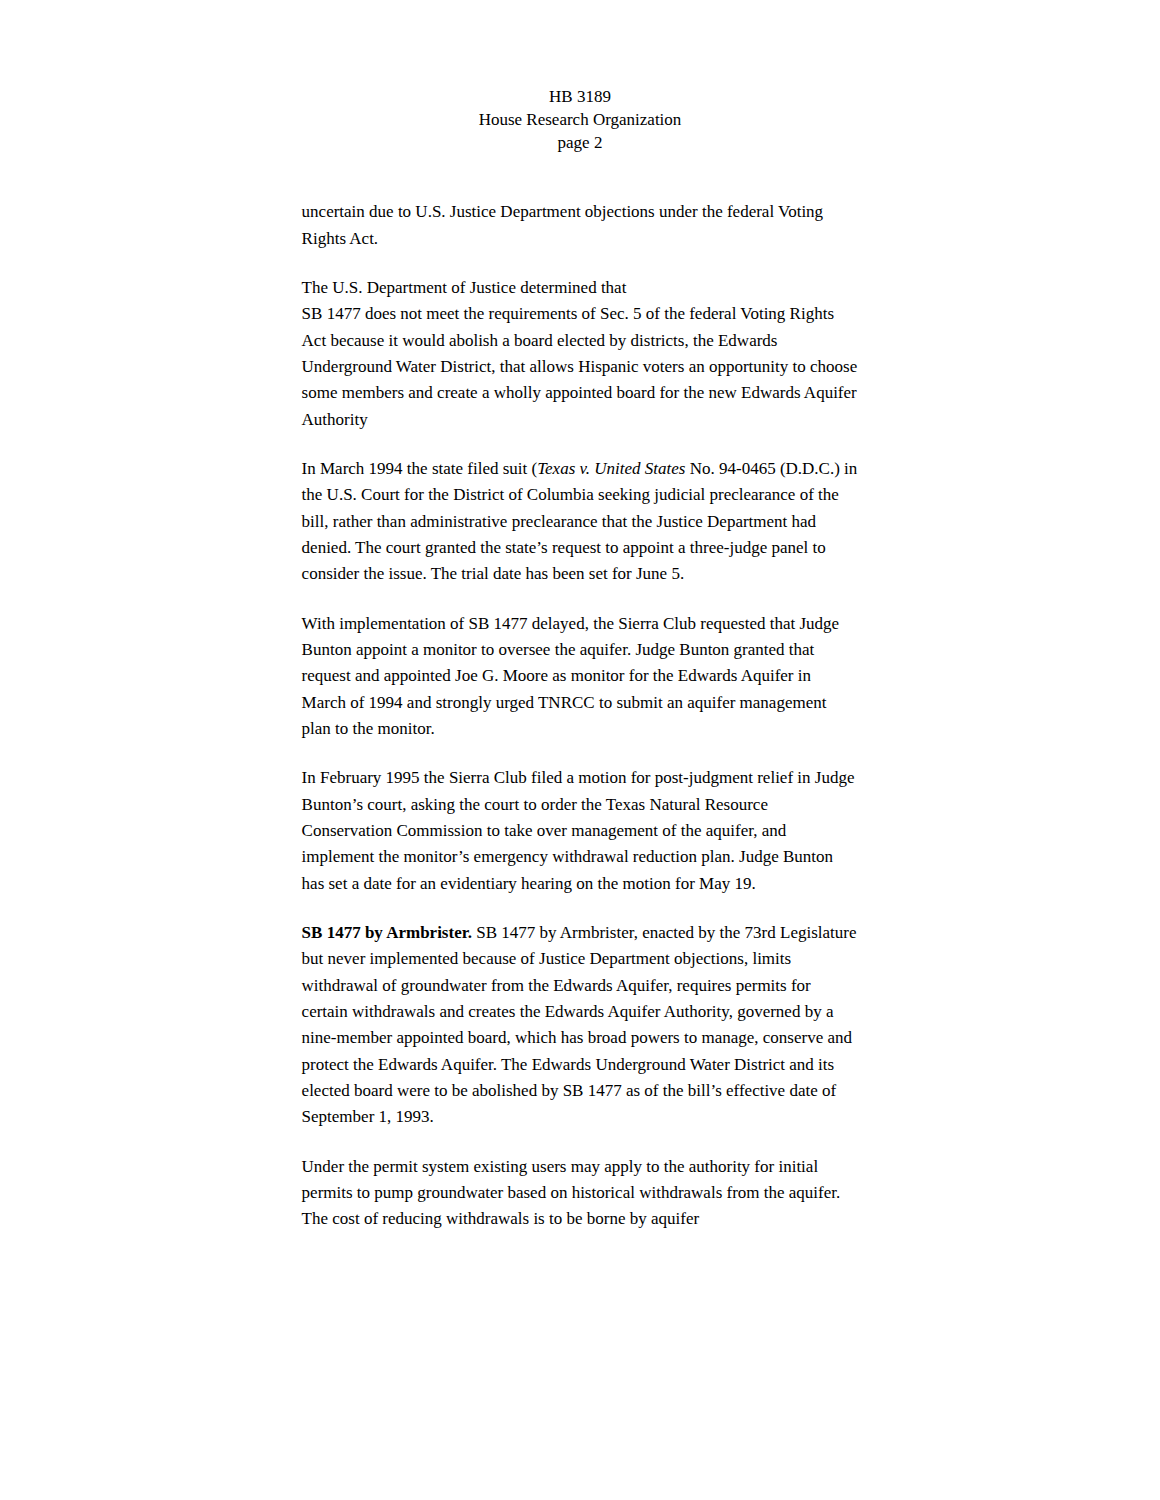HB 3189 House Research Organization page 2
uncertain due to U.S. Justice Department objections under the federal Voting Rights Act.
The U.S. Department of Justice determined that
SB 1477 does not meet the requirements of Sec. 5 of the federal Voting Rights Act because it would abolish a board elected by districts, the Edwards Underground Water District, that allows Hispanic voters an opportunity to choose some members and create a wholly appointed board for the new Edwards Aquifer Authority
In March 1994 the state filed suit (Texas v. United States No. 94-0465 (D.D.C.) in the U.S. Court for the District of Columbia seeking judicial preclearance of the bill, rather than administrative preclearance that the Justice Department had denied. The court granted the state’s request to appoint a three-judge panel to consider the issue. The trial date has been set for June 5.
With implementation of SB 1477 delayed, the Sierra Club requested that Judge Bunton appoint a monitor to oversee the aquifer. Judge Bunton granted that request and appointed Joe G. Moore as monitor for the Edwards Aquifer in March of 1994 and strongly urged TNRCC to submit an aquifer management plan to the monitor.
In February 1995 the Sierra Club filed a motion for post-judgment relief in Judge Bunton’s court, asking the court to order the Texas Natural Resource Conservation Commission to take over management of the aquifer, and implement the monitor’s emergency withdrawal reduction plan. Judge Bunton has set a date for an evidentiary hearing on the motion for May 19.
SB 1477 by Armbrister. SB 1477 by Armbrister, enacted by the 73rd Legislature but never implemented because of Justice Department objections, limits withdrawal of groundwater from the Edwards Aquifer, requires permits for certain withdrawals and creates the Edwards Aquifer Authority, governed by a nine-member appointed board, which has broad powers to manage, conserve and protect the Edwards Aquifer. The Edwards Underground Water District and its elected board were to be abolished by SB 1477 as of the bill’s effective date of September 1, 1993.
Under the permit system existing users may apply to the authority for initial permits to pump groundwater based on historical withdrawals from the aquifer. The cost of reducing withdrawals is to be borne by aquifer